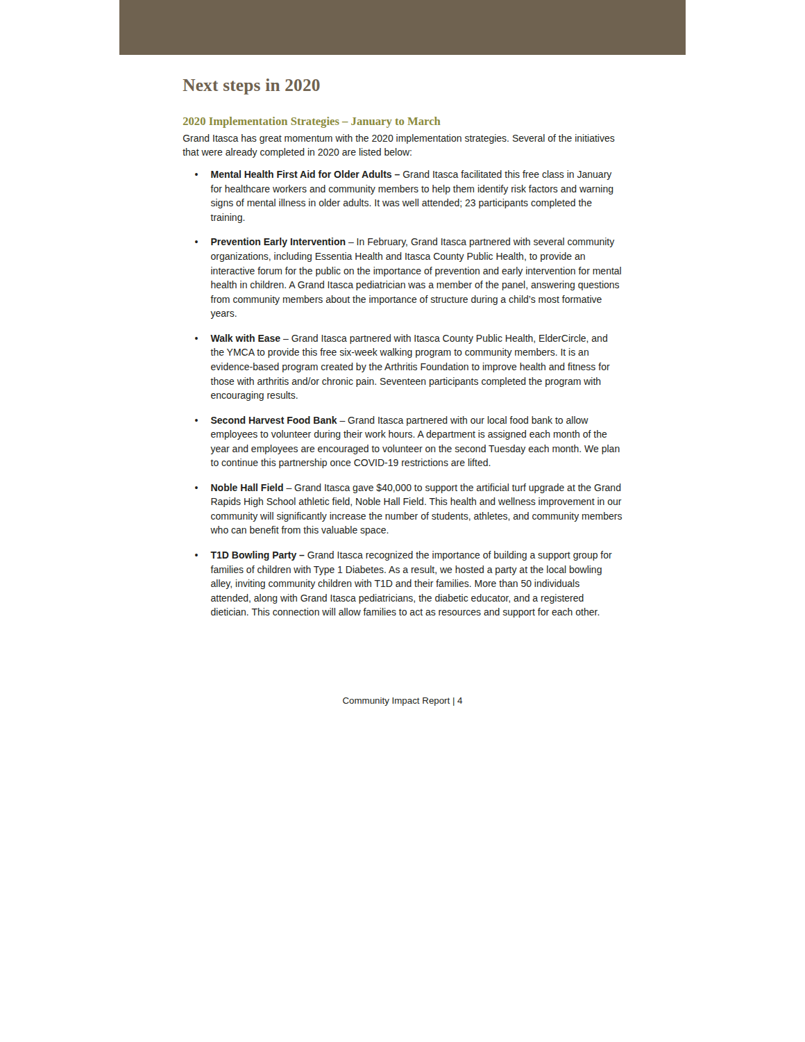Next steps in 2020
2020 Implementation Strategies – January to March
Grand Itasca has great momentum with the 2020 implementation strategies. Several of the initiatives that were already completed in 2020 are listed below:
Mental Health First Aid for Older Adults – Grand Itasca facilitated this free class in January for healthcare workers and community members to help them identify risk factors and warning signs of mental illness in older adults. It was well attended; 23 participants completed the training.
Prevention Early Intervention – In February, Grand Itasca partnered with several community organizations, including Essentia Health and Itasca County Public Health, to provide an interactive forum for the public on the importance of prevention and early intervention for mental health in children. A Grand Itasca pediatrician was a member of the panel, answering questions from community members about the importance of structure during a child’s most formative years.
Walk with Ease – Grand Itasca partnered with Itasca County Public Health, ElderCircle, and the YMCA to provide this free six-week walking program to community members. It is an evidence-based program created by the Arthritis Foundation to improve health and fitness for those with arthritis and/or chronic pain. Seventeen participants completed the program with encouraging results.
Second Harvest Food Bank – Grand Itasca partnered with our local food bank to allow employees to volunteer during their work hours. A department is assigned each month of the year and employees are encouraged to volunteer on the second Tuesday each month. We plan to continue this partnership once COVID-19 restrictions are lifted.
Noble Hall Field – Grand Itasca gave $40,000 to support the artificial turf upgrade at the Grand Rapids High School athletic field, Noble Hall Field. This health and wellness improvement in our community will significantly increase the number of students, athletes, and community members who can benefit from this valuable space.
T1D Bowling Party – Grand Itasca recognized the importance of building a support group for families of children with Type 1 Diabetes. As a result, we hosted a party at the local bowling alley, inviting community children with T1D and their families. More than 50 individuals attended, along with Grand Itasca pediatricians, the diabetic educator, and a registered dietician. This connection will allow families to act as resources and support for each other.
Community Impact Report | 4